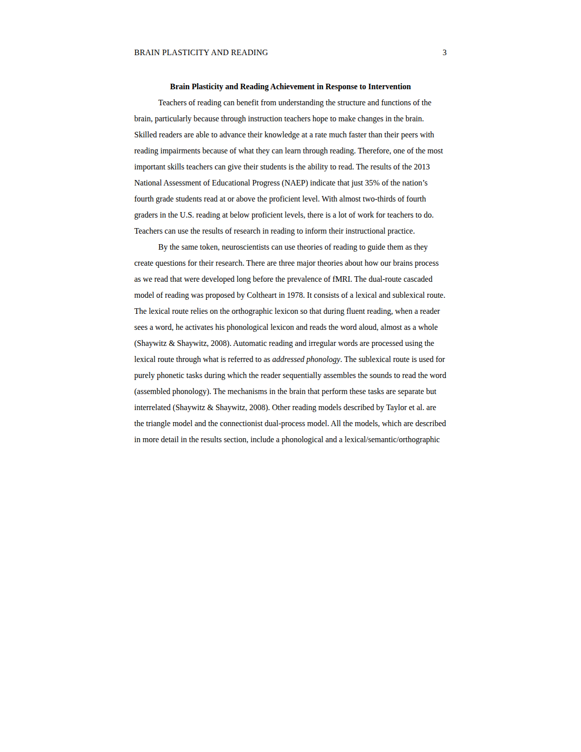Brain Plasticity and Reading 3
Brain Plasticity and Reading Achievement in Response to Intervention
Teachers of reading can benefit from understanding the structure and functions of the brain, particularly because through instruction teachers hope to make changes in the brain. Skilled readers are able to advance their knowledge at a rate much faster than their peers with reading impairments because of what they can learn through reading. Therefore, one of the most important skills teachers can give their students is the ability to read. The results of the 2013 National Assessment of Educational Progress (NAEP) indicate that just 35% of the nation’s fourth grade students read at or above the proficient level. With almost two-thirds of fourth graders in the U.S. reading at below proficient levels, there is a lot of work for teachers to do. Teachers can use the results of research in reading to inform their instructional practice.
By the same token, neuroscientists can use theories of reading to guide them as they create questions for their research. There are three major theories about how our brains process as we read that were developed long before the prevalence of fMRI. The dual-route cascaded model of reading was proposed by Coltheart in 1978. It consists of a lexical and sublexical route. The lexical route relies on the orthographic lexicon so that during fluent reading, when a reader sees a word, he activates his phonological lexicon and reads the word aloud, almost as a whole (Shaywitz & Shaywitz, 2008). Automatic reading and irregular words are processed using the lexical route through what is referred to as addressed phonology. The sublexical route is used for purely phonetic tasks during which the reader sequentially assembles the sounds to read the word (assembled phonology). The mechanisms in the brain that perform these tasks are separate but interrelated (Shaywitz & Shaywitz, 2008). Other reading models described by Taylor et al. are the triangle model and the connectionist dual-process model. All the models, which are described in more detail in the results section, include a phonological and a lexical/semantic/orthographic